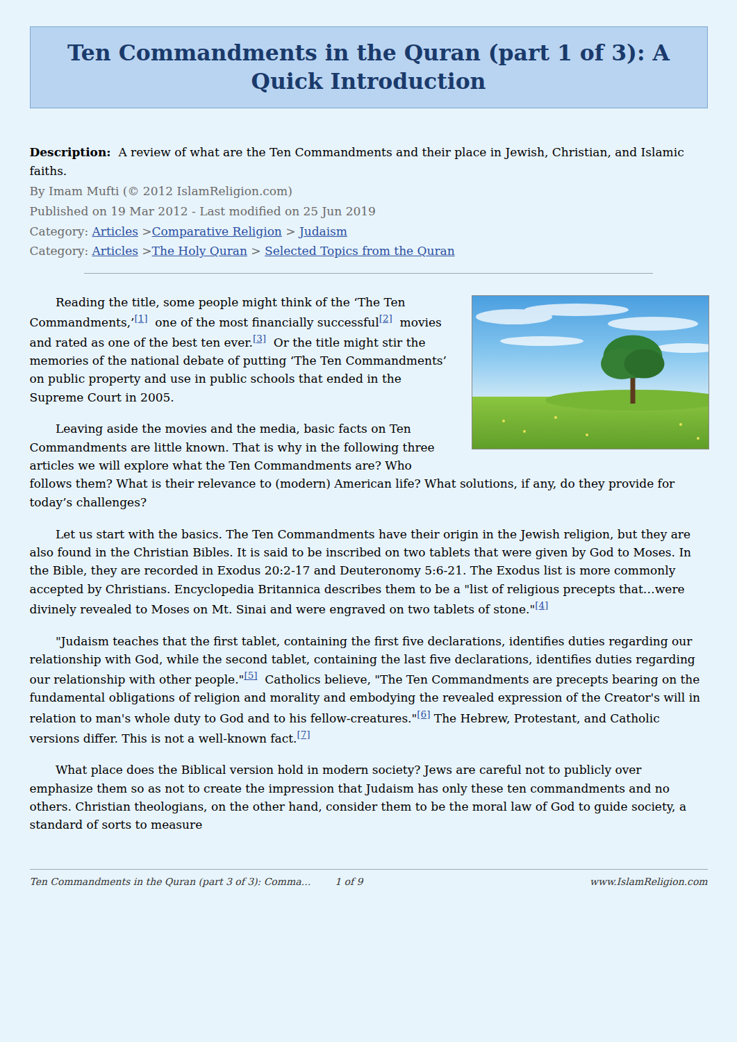Ten Commandments in the Quran (part 1 of 3): A Quick Introduction
Description: A review of what are the Ten Commandments and their place in Jewish, Christian, and Islamic faiths.
By Imam Mufti (© 2012 IslamReligion.com)
Published on 19 Mar 2012 - Last modified on 25 Jun 2019
Category: Articles >Comparative Religion > Judaism
Category: Articles >The Holy Quran > Selected Topics from the Quran
Reading the title, some people might think of the ‘The Ten Commandments,’[1] one of the most financially successful[2] movies and rated as one of the best ten ever.[3] Or the title might stir the memories of the national debate of putting ‘The Ten Commandments’ on public property and use in public schools that ended in the Supreme Court in 2005.
Leaving aside the movies and the media, basic facts on Ten Commandments are little known. That is why in the following three articles we will explore what the Ten Commandments are? Who follows them? What is their relevance to (modern) American life? What solutions, if any, do they provide for today’s challenges?
Let us start with the basics. The Ten Commandments have their origin in the Jewish religion, but they are also found in the Christian Bibles. It is said to be inscribed on two tablets that were given by God to Moses. In the Bible, they are recorded in Exodus 20:2-17 and Deuteronomy 5:6-21. The Exodus list is more commonly accepted by Christians. Encyclopedia Britannica describes them to be a "list of religious precepts that…were divinely revealed to Moses on Mt. Sinai and were engraved on two tablets of stone."[4]
"Judaism teaches that the first tablet, containing the first five declarations, identifies duties regarding our relationship with God, while the second tablet, containing the last five declarations, identifies duties regarding our relationship with other people."[5] Catholics believe, "The Ten Commandments are precepts bearing on the fundamental obligations of religion and morality and embodying the revealed expression of the Creator's will in relation to man's whole duty to God and to his fellow-creatures."[6] The Hebrew, Protestant, and Catholic versions differ. This is not a well-known fact.[7]
What place does the Biblical version hold in modern society? Jews are careful not to publicly over emphasize them so as not to create the impression that Judaism has only these ten commandments and no others. Christian theologians, on the other hand, consider them to be the moral law of God to guide society, a standard of sorts to measure
Ten Commandments in the Quran (part 3 of 3): Comma…
1 of 9
www.IslamReligion.com